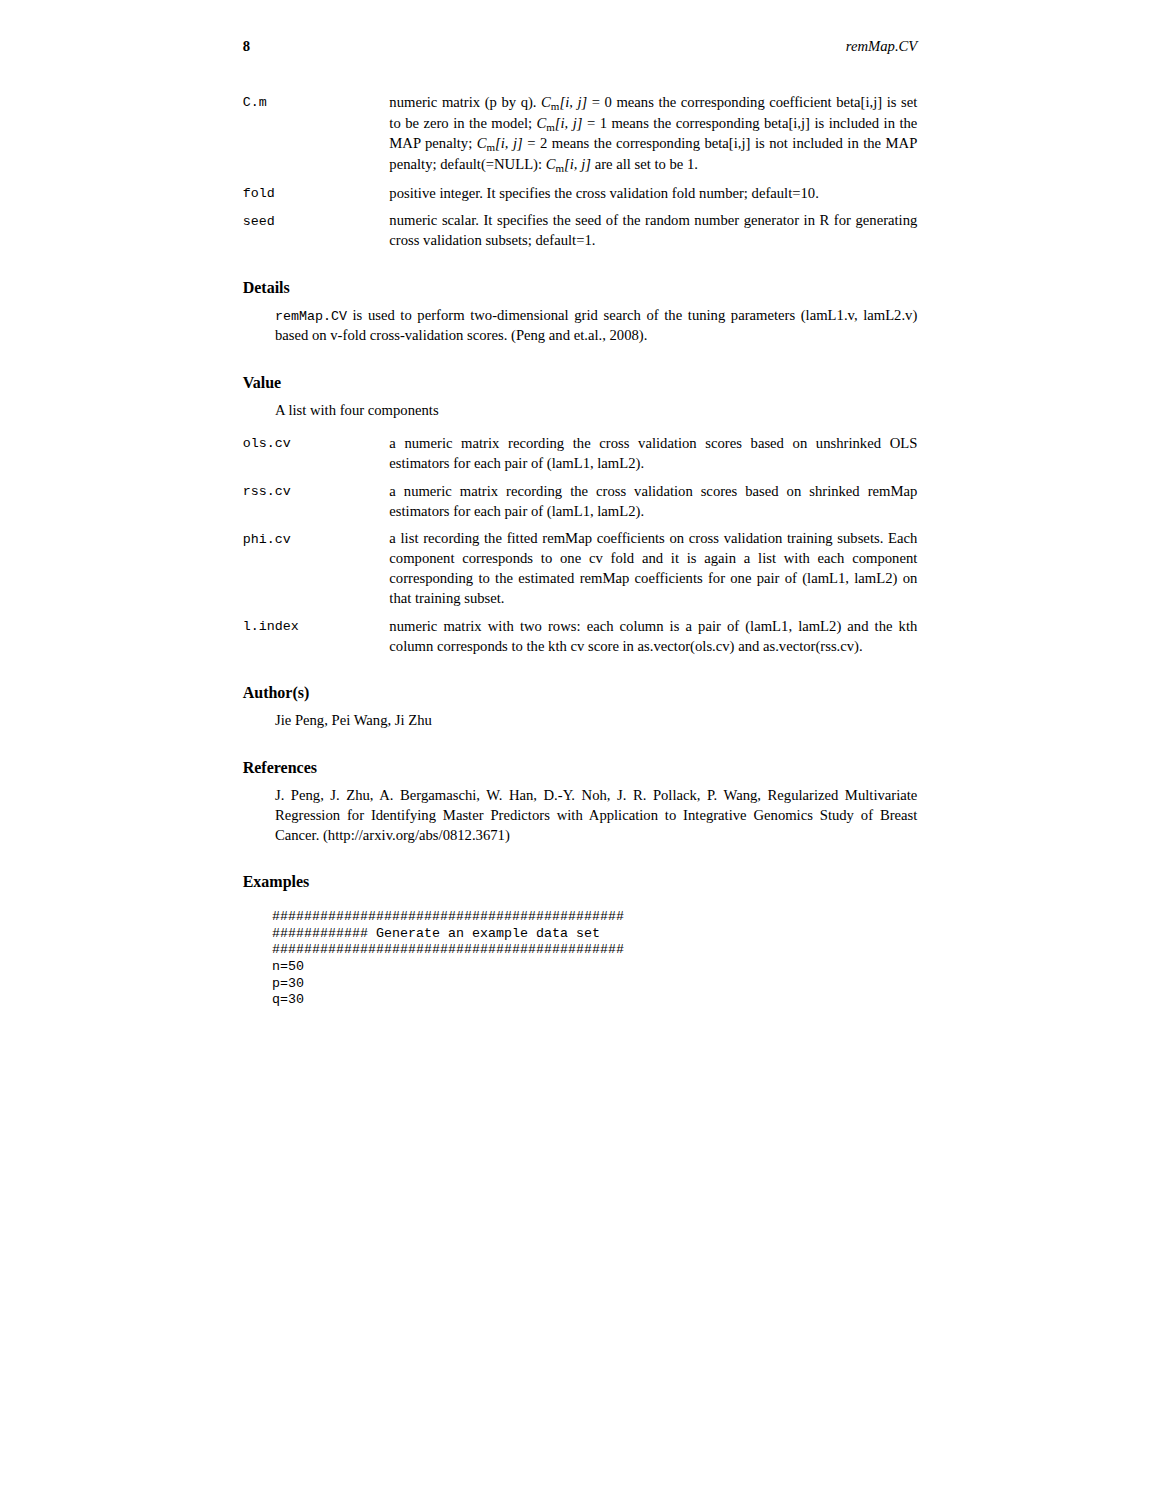8 remMap.CV
C.m
numeric matrix (p by q). Cm[i, j] = 0 means the corresponding coefficient beta[i,j] is set to be zero in the model; Cm[i, j] = 1 means the corresponding beta[i,j] is included in the MAP penalty; Cm[i, j] = 2 means the corresponding beta[i,j] is not included in the MAP penalty; default(=NULL): Cm[i, j] are all set to be 1.
fold
positive integer. It specifies the cross validation fold number; default=10.
seed
numeric scalar. It specifies the seed of the random number generator in R for generating cross validation subsets; default=1.
Details
remMap.CV is used to perform two-dimensional grid search of the tuning parameters (lamL1.v, lamL2.v) based on v-fold cross-validation scores. (Peng and et.al., 2008).
Value
A list with four components
ols.cv
a numeric matrix recording the cross validation scores based on unshrinked OLS estimators for each pair of (lamL1, lamL2).
rss.cv
a numeric matrix recording the cross validation scores based on shrinked remMap estimators for each pair of (lamL1, lamL2).
phi.cv
a list recording the fitted remMap coefficients on cross validation training subsets. Each component corresponds to one cv fold and it is again a list with each component corresponding to the estimated remMap coefficients for one pair of (lamL1, lamL2) on that training subset.
l.index
numeric matrix with two rows: each column is a pair of (lamL1, lamL2) and the kth column corresponds to the kth cv score in as.vector(ols.cv) and as.vector(rss.cv).
Author(s)
Jie Peng, Pei Wang, Ji Zhu
References
J. Peng, J. Zhu, A. Bergamaschi, W. Han, D.-Y. Noh, J. R. Pollack, P. Wang, Regularized Multivariate Regression for Identifying Master Predictors with Application to Integrative Genomics Study of Breast Cancer. (http://arxiv.org/abs/0812.3671)
Examples
############################################
############ Generate an example data set
############################################
n=50
p=30
q=30